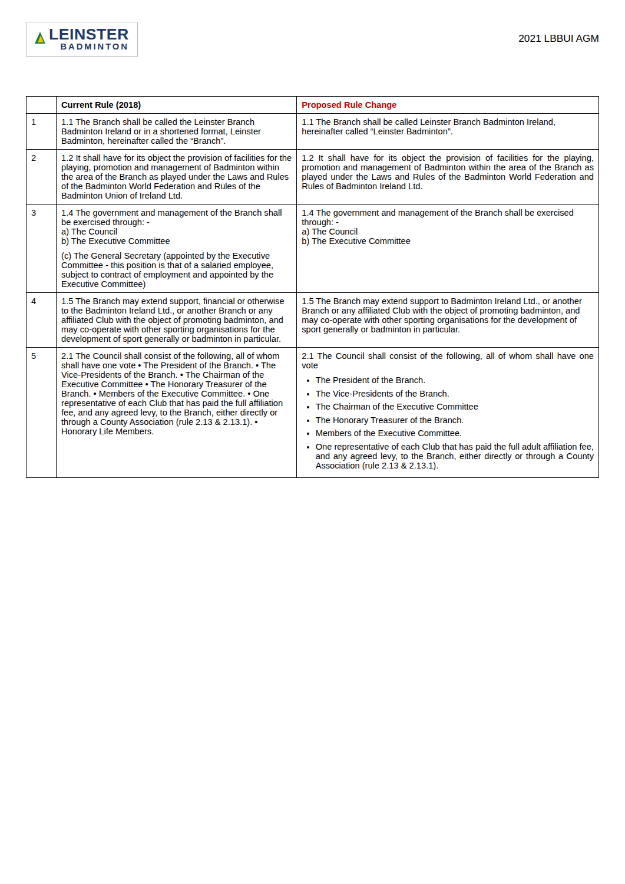LEINSTER BADMINTON
2021 LBBUI AGM
| | Current Rule (2018) | Proposed Rule Change |
| --- | --- | --- |
| 1 | 1.1 The Branch shall be called the Leinster Branch Badminton Ireland or in a shortened format, Leinster Badminton, hereinafter called the “Branch”. | 1.1 The Branch shall be called Leinster Branch Badminton Ireland, hereinafter called “Leinster Badminton”. |
| 2 | 1.2 It shall have for its object the provision of facilities for the playing, promotion and management of Badminton within the area of the Branch as played under the Laws and Rules of the Badminton World Federation and Rules of the Badminton Union of Ireland Ltd. | 1.2 It shall have for its object the provision of facilities for the playing, promotion and management of Badminton within the area of the Branch as played under the Laws and Rules of the Badminton World Federation and Rules of Badminton Ireland Ltd. |
| 3 | 1.4 The government and management of the Branch shall be exercised through: - a) The Council b) The Executive Committee (c) The General Secretary (appointed by the Executive Committee - this position is that of a salaried employee, subject to contract of employment and appointed by the Executive Committee) | 1.4 The government and management of the Branch shall be exercised through: - a) The Council b) The Executive Committee |
| 4 | 1.5 The Branch may extend support, financial or otherwise to the Badminton Ireland Ltd., or another Branch or any affiliated Club with the object of promoting badminton, and may co-operate with other sporting organisations for the development of sport generally or badminton in particular. | 1.5 The Branch may extend support to Badminton Ireland Ltd., or another Branch or any affiliated Club with the object of promoting badminton, and may co-operate with other sporting organisations for the development of sport generally or badminton in particular. |
| 5 | 2.1 The Council shall consist of the following, all of whom shall have one vote • The President of the Branch. • The Vice-Presidents of the Branch. • The Chairman of the Executive Committee • The Honorary Treasurer of the Branch. • Members of the Executive Committee. • One representative of each Club that has paid the full affiliation fee, and any agreed levy, to the Branch, either directly or through a County Association (rule 2.13 & 2.13.1). • Honorary Life Members. | 2.1 The Council shall consist of the following, all of whom shall have one vote The President of the Branch. The Vice-Presidents of the Branch. The Chairman of the Executive Committee The Honorary Treasurer of the Branch. Members of the Executive Committee. One representative of each Club that has paid the full adult affiliation fee, and any agreed levy, to the Branch, either directly or through a County Association (rule 2.13 & 2.13.1). |